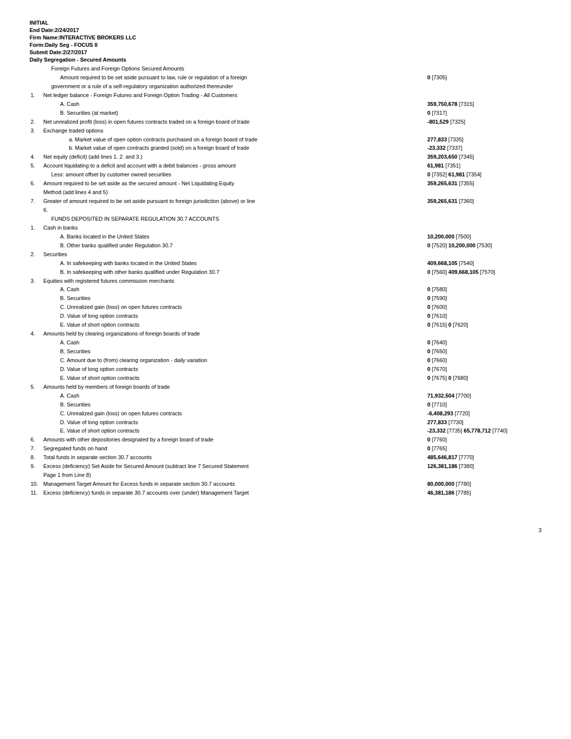INITIAL
End Date:2/24/2017
Firm Name:INTERACTIVE BROKERS LLC
Form:Daily Seg - FOCUS II
Submit Date:2/27/2017
Daily Segregation - Secured Amounts
| | Foreign Futures and Foreign Options Secured Amounts | |
| | Amount required to be set aside pursuant to law, rule or regulation of a foreign | 0 [7305] |
| | government or a rule of a self-regulatory organization authorized thereunder | |
| 1. | Net ledger balance - Foreign Futures and Foreign Option Trading - All Customers | |
| | A. Cash | 359,750,678 [7315] |
| | B. Securities (at market) | 0 [7317] |
| 2. | Net unrealized profit (loss) in open futures contracts traded on a foreign board of trade | -801,529 [7325] |
| 3. | Exchange traded options | |
| | a. Market value of open option contracts purchased on a foreign board of trade | 277,833 [7335] |
| | b. Market value of open contracts granted (sold) on a foreign board of trade | -23,332 [7337] |
| 4. | Net equity (deficit) (add lines 1. 2. and 3.) | 359,203,650 [7345] |
| 5. | Account liquidating to a deficit and account with a debit balances - gross amount | 61,981 [7351] |
| | Less: amount offset by customer owned securities | 0 [7352] 61,981 [7354] |
| 6. | Amount required to be set aside as the secured amount - Net Liquidating Equity | 359,265,631 [7355] |
| | Method (add lines 4 and 5) | |
| 7. | Greater of amount required to be set aside pursuant to foreign jurisdiction (above) or line | 359,265,631 [7360] |
| | 6. | |
| | FUNDS DEPOSITED IN SEPARATE REGULATION 30.7 ACCOUNTS | |
| 1. | Cash in banks | |
| | A. Banks located in the United States | 10,200,000 [7500] |
| | B. Other banks qualified under Regulation 30.7 | 0 [7520] 10,200,000 [7530] |
| 2. | Securities | |
| | A. In safekeeping with banks located in the United States | 409,668,105 [7540] |
| | B. In safekeeping with other banks qualified under Regulation 30.7 | 0 [7560] 409,668,105 [7570] |
| 3. | Equities with registered futures commission merchants | |
| | A. Cash | 0 [7580] |
| | B. Securities | 0 [7590] |
| | C. Unrealized gain (loss) on open futures contracts | 0 [7600] |
| | D. Value of long option contracts | 0 [7610] |
| | E. Value of short option contracts | 0 [7615] 0 [7620] |
| 4. | Amounts held by clearing organizations of foreign boards of trade | |
| | A. Cash | 0 [7640] |
| | B. Securities | 0 [7650] |
| | C. Amount due to (from) clearing organization - daily variation | 0 [7660] |
| | D. Value of long option contracts | 0 [7670] |
| | E. Value of short option contracts | 0 [7675] 0 [7680] |
| 5. | Amounts held by members of foreign boards of trade | |
| | A. Cash | 71,932,504 [7700] |
| | B. Securities | 0 [7710] |
| | C. Unrealized gain (loss) on open futures contracts | -6,408,293 [7720] |
| | D. Value of long option contracts | 277,833 [7730] |
| | E. Value of short option contracts | -23,332 [7735] 65,778,712 [7740] |
| 6. | Amounts with other depositories designated by a foreign board of trade | 0 [7760] |
| 7. | Segregated funds on hand | 0 [7765] |
| 8. | Total funds in separate section 30.7 accounts | 485,646,817 [7770] |
| 9. | Excess (deficiency) Set Aside for Secured Amount (subtract line 7 Secured Statement | 126,381,186 [7380] |
| | Page 1 from Line 8) | |
| 10. | Management Target Amount for Excess funds in separate section 30.7 accounts | 80,000,000 [7780] |
| 11. | Excess (deficiency) funds in separate 30.7 accounts over (under) Management Target | 46,381,186 [7785] |
3